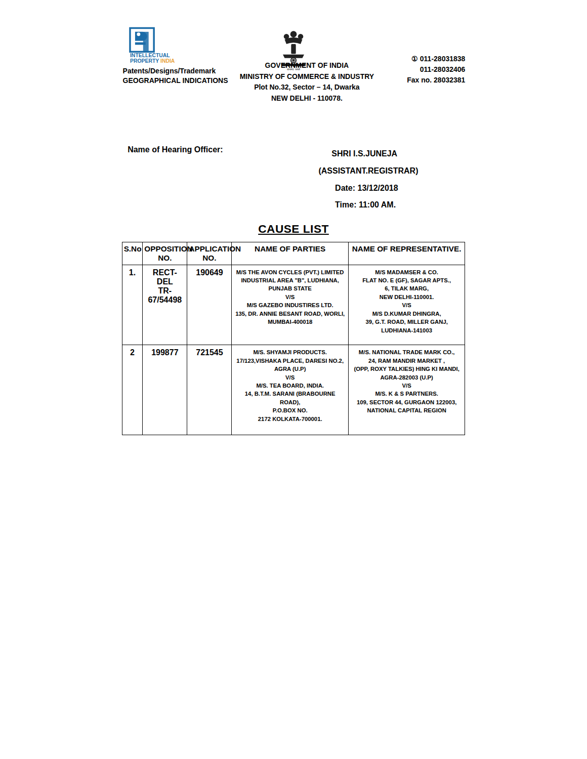Patents/Designs/Trademark
GEOGRAPHICAL INDICATIONS
① 011-28031838
011-28032406
Fax no. 28032381
GOVERNMENT OF INDIA
MINISTRY OF COMMERCE & INDUSTRY
Plot No.32, Sector – 14, Dwarka
NEW DELHI - 110078.
Name of Hearing Officer:
SHRI I.S.JUNEJA
(ASSISTANT.REGISTRAR)
Date: 13/12/2018
Time: 11:00 AM.
CAUSE LIST
| S.No | OPPOSITION NO. | APPLICATION NO. | NAME OF PARTIES | NAME OF REPRESENTATIVE. |
| --- | --- | --- | --- | --- |
| 1. | RECT-DEL TR-67/54498 | 190649 | M/S THE AVON CYCLES (PVT.) LIMITED INDUSTRIAL AREA "B", LUDHIANA, PUNJAB STATE V/S M/S GAZEBO INDUSTIRES LTD. 135, DR. ANNIE BESANT ROAD, WORLI, MUMBAI-400018 | M/S MADAMSER & CO. FLAT NO. E (GF), SAGAR APTS., 6, TILAK MARG, NEW DELHI-110001. V/S M/S D.KUMAR DHINGRA, 39, G.T. ROAD, MILLER GANJ, LUDHIANA-141003 |
| 2 | 199877 | 721545 | M/S. SHYAMJI PRODUCTS. 17/123,VISHAKA PLACE, DARESI NO.2, AGRA (U.P) V/S M/S. TEA BOARD, INDIA. 14, B.T.M. SARANI (BRABOURNE ROAD), P.O.BOX NO. 2172 KOLKATA-700001. | M/S. NATIONAL TRADE MARK CO., 24, RAM MANDIR MARKET , (OPP, ROXY TALKIES) HING KI MANDI, AGRA-282003 (U.P) V/S M/S. K & S PARTNERS. 109, SECTOR 44, GURGAON 122003, NATIONAL CAPITAL REGION |